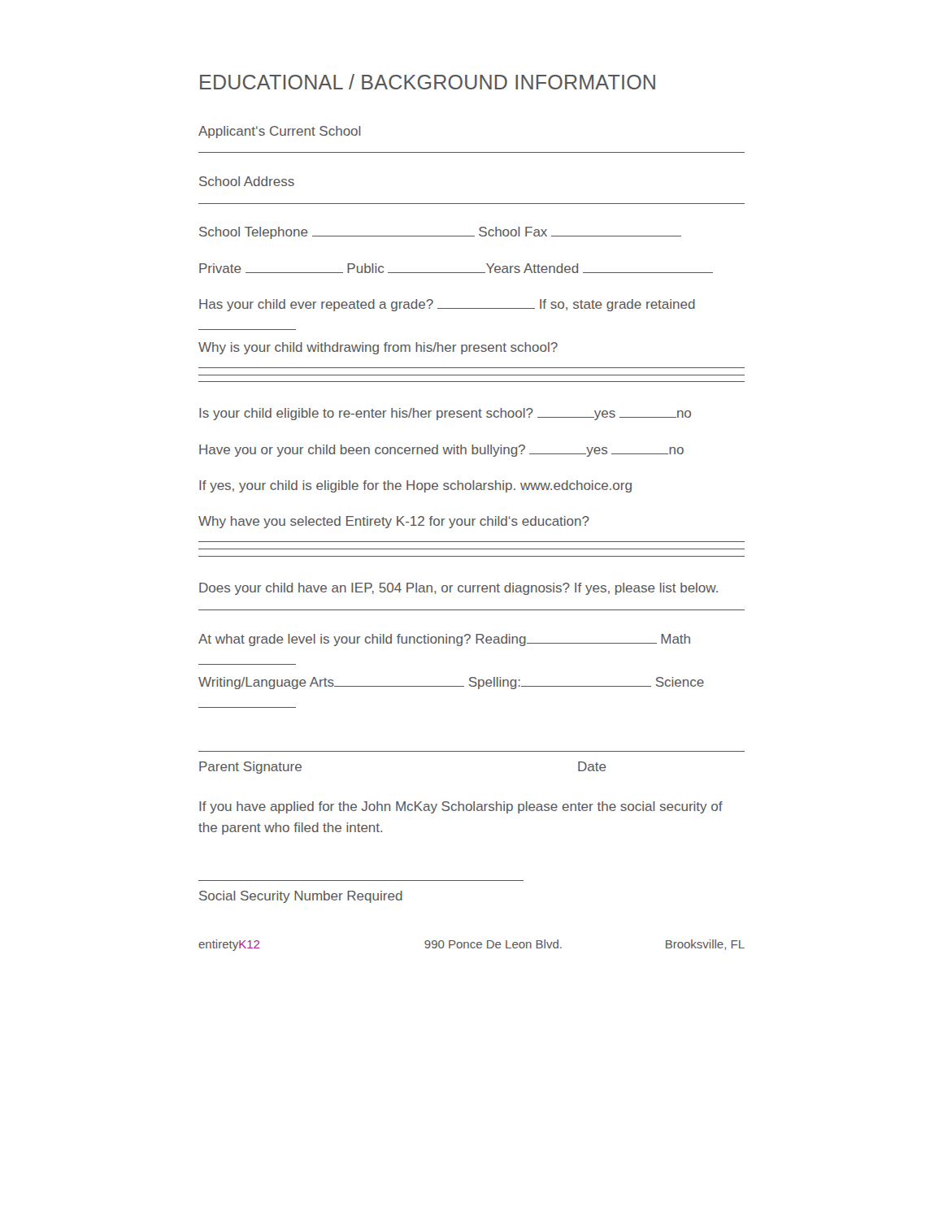EDUCATIONAL / BACKGROUND INFORMATION
Applicant‘s Current School
School Address
School Telephone School Fax
Private Public Years Attended
Has your child ever repeated a grade? If so, state grade retained
Why is your child withdrawing from his/her present school?
Is your child eligible to re-enter his/her present school? yes no
Have you or your child been concerned with bullying? yes no
If yes, your child is eligible for the Hope scholarship. www.edchoice.org
Why have you selected Entirety K-12 for your child‘s education?
Does your child have an IEP, 504 Plan, or current diagnosis? If yes, please list below.
At what grade level is your child functioning? Reading Math
Writing/Language Arts Spelling: Science
Parent Signature Date
If you have applied for the John McKay Scholarship please enter the social security of the parent who filed the intent.
Social Security Number Required
entiretyK12
990 Ponce De Leon Blvd.
Brooksville, FL